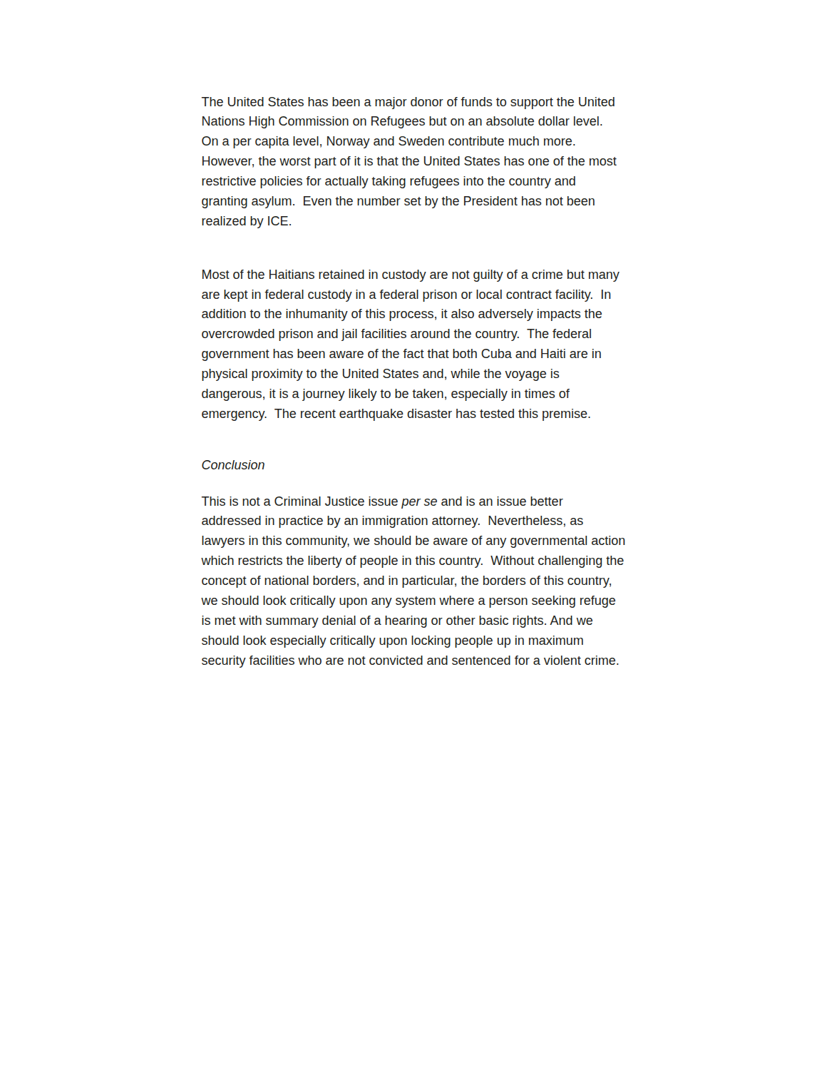The United States has been a major donor of funds to support the United Nations High Commission on Refugees but on an absolute dollar level. On a per capita level, Norway and Sweden contribute much more. However, the worst part of it is that the United States has one of the most restrictive policies for actually taking refugees into the country and granting asylum. Even the number set by the President has not been realized by ICE.
Most of the Haitians retained in custody are not guilty of a crime but many are kept in federal custody in a federal prison or local contract facility. In addition to the inhumanity of this process, it also adversely impacts the overcrowded prison and jail facilities around the country. The federal government has been aware of the fact that both Cuba and Haiti are in physical proximity to the United States and, while the voyage is dangerous, it is a journey likely to be taken, especially in times of emergency. The recent earthquake disaster has tested this premise.
Conclusion
This is not a Criminal Justice issue per se and is an issue better addressed in practice by an immigration attorney. Nevertheless, as lawyers in this community, we should be aware of any governmental action which restricts the liberty of people in this country. Without challenging the concept of national borders, and in particular, the borders of this country, we should look critically upon any system where a person seeking refuge is met with summary denial of a hearing or other basic rights. And we should look especially critically upon locking people up in maximum security facilities who are not convicted and sentenced for a violent crime.